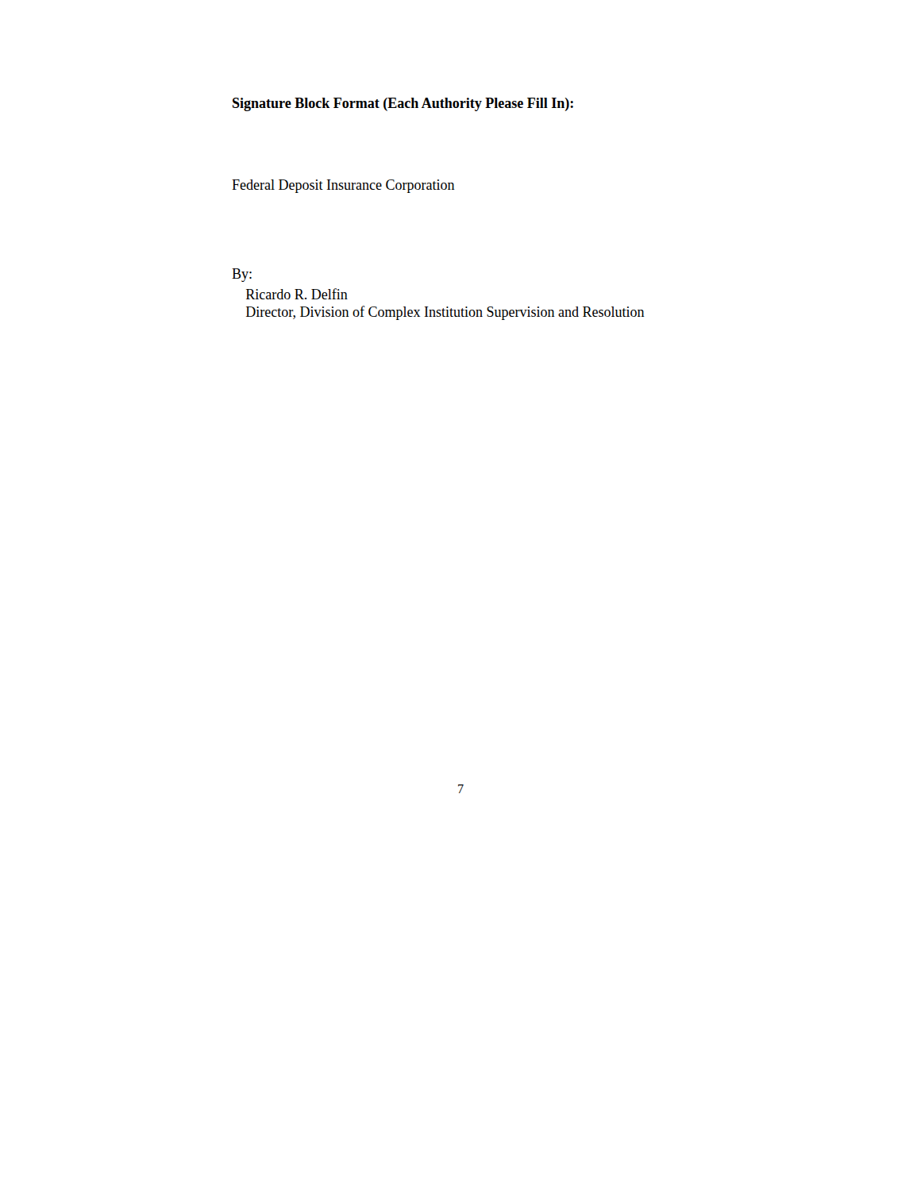Signature Block Format (Each Authority Please Fill In):
Federal Deposit Insurance Corporation
By:
Ricardo R. Delfin
Director, Division of Complex Institution Supervision and Resolution
7